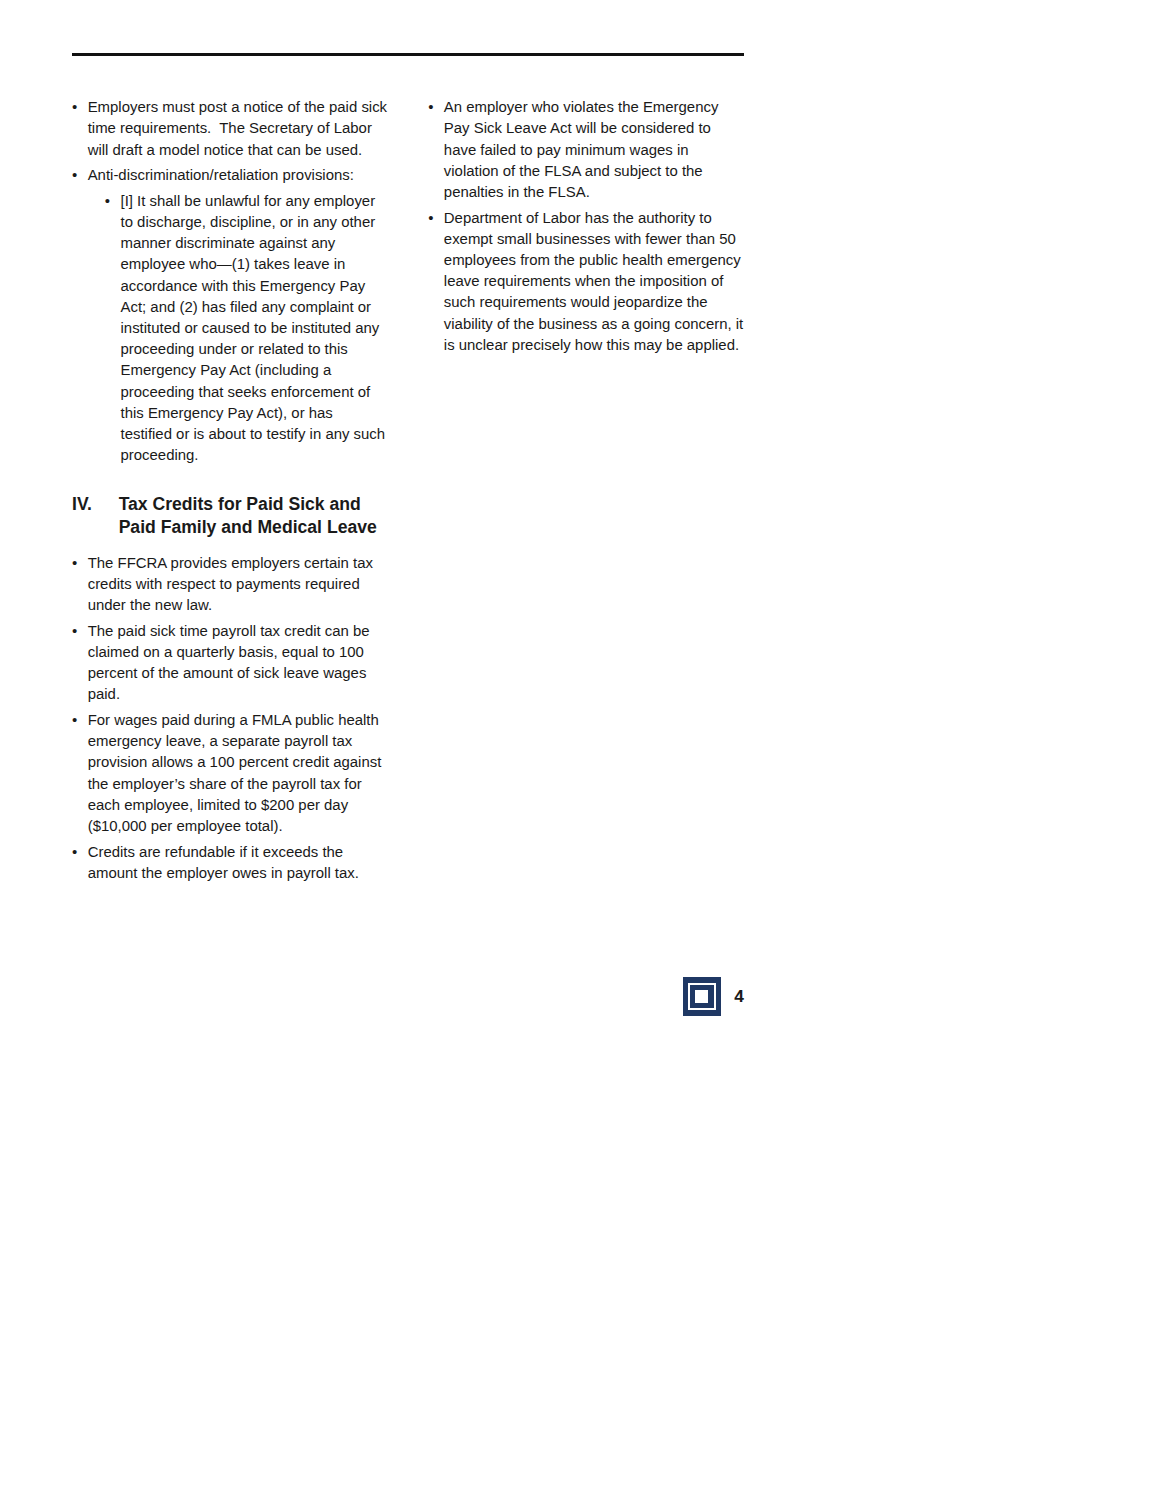Employers must post a notice of the paid sick time requirements. The Secretary of Labor will draft a model notice that can be used.
Anti-discrimination/retaliation provisions:
[I] It shall be unlawful for any employer to discharge, discipline, or in any other manner discriminate against any employee who—(1) takes leave in accordance with this Emergency Pay Act; and (2) has filed any complaint or instituted or caused to be instituted any proceeding under or related to this Emergency Pay Act (including a proceeding that seeks enforcement of this Emergency Pay Act), or has testified or is about to testify in any such proceeding.
IV. Tax Credits for Paid Sick and Paid Family and Medical Leave
The FFCRA provides employers certain tax credits with respect to payments required under the new law.
The paid sick time payroll tax credit can be claimed on a quarterly basis, equal to 100 percent of the amount of sick leave wages paid.
For wages paid during a FMLA public health emergency leave, a separate payroll tax provision allows a 100 percent credit against the employer’s share of the payroll tax for each employee, limited to $200 per day ($10,000 per employee total).
Credits are refundable if it exceeds the amount the employer owes in payroll tax.
An employer who violates the Emergency Pay Sick Leave Act will be considered to have failed to pay minimum wages in violation of the FLSA and subject to the penalties in the FLSA.
Department of Labor has the authority to exempt small businesses with fewer than 50 employees from the public health emergency leave requirements when the imposition of such requirements would jeopardize the viability of the business as a going concern, it is unclear precisely how this may be applied.
4